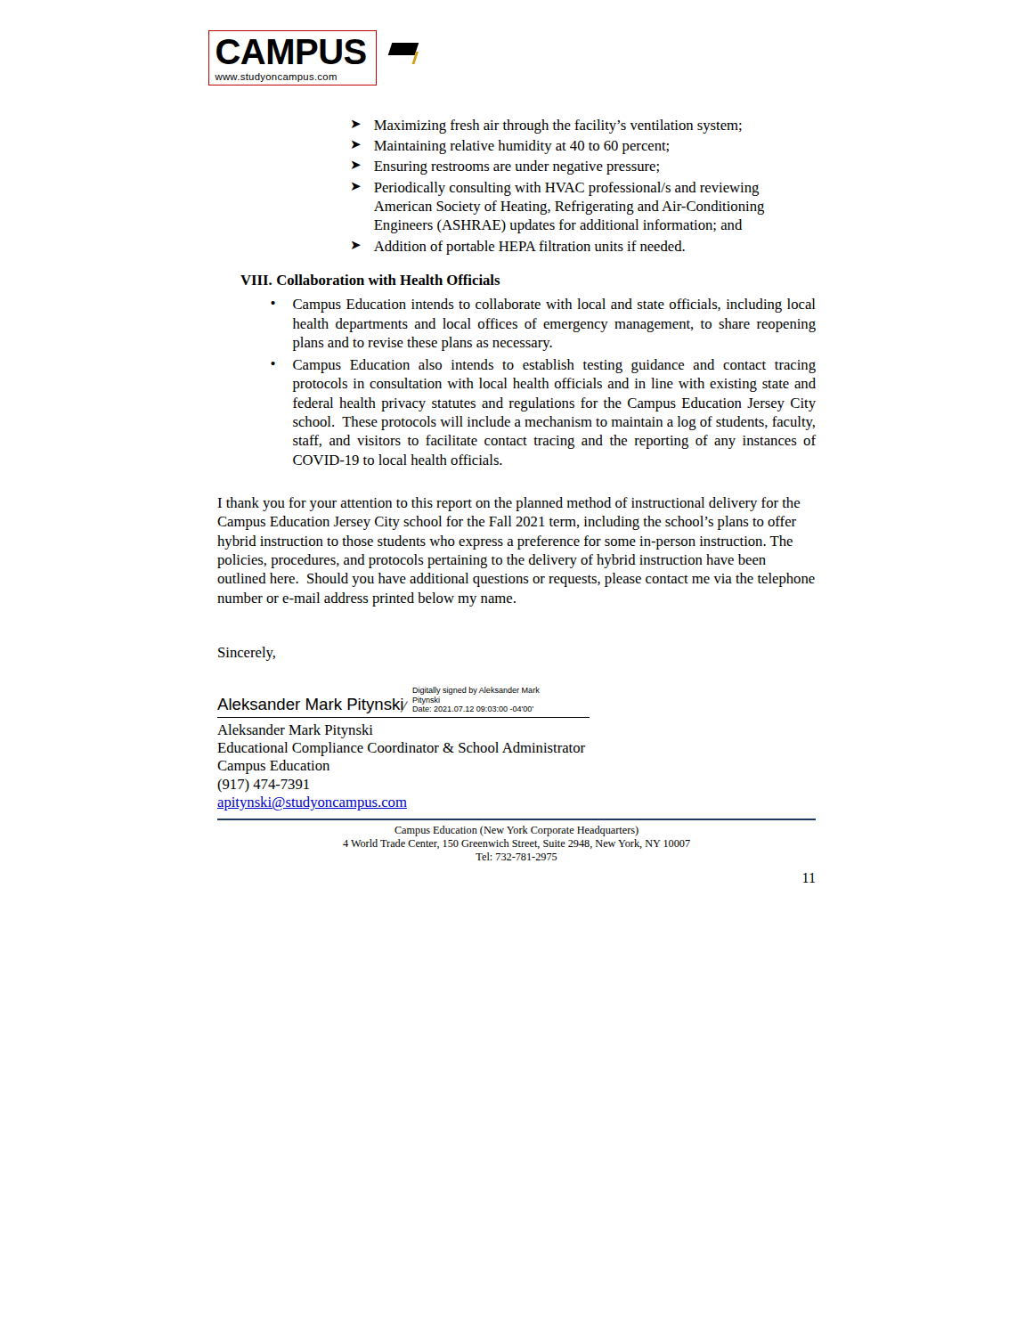CAMPUS
www.studyoncampus.com
Maximizing fresh air through the facility’s ventilation system;
Maintaining relative humidity at 40 to 60 percent;
Ensuring restrooms are under negative pressure;
Periodically consulting with HVAC professional/s and reviewing American Society of Heating, Refrigerating and Air-Conditioning Engineers (ASHRAE) updates for additional information; and
Addition of portable HEPA filtration units if needed.
VIII. Collaboration with Health Officials
Campus Education intends to collaborate with local and state officials, including local health departments and local offices of emergency management, to share reopening plans and to revise these plans as necessary.
Campus Education also intends to establish testing guidance and contact tracing protocols in consultation with local health officials and in line with existing state and federal health privacy statutes and regulations for the Campus Education Jersey City school. These protocols will include a mechanism to maintain a log of students, faculty, staff, and visitors to facilitate contact tracing and the reporting of any instances of COVID-19 to local health officials.
I thank you for your attention to this report on the planned method of instructional delivery for the Campus Education Jersey City school for the Fall 2021 term, including the school’s plans to offer hybrid instruction to those students who express a preference for some in-person instruction. The policies, procedures, and protocols pertaining to the delivery of hybrid instruction have been outlined here. Should you have additional questions or requests, please contact me via the telephone number or e-mail address printed below my name.
Sincerely,
Aleksander Mark Pitynski / Digitally signed by Aleksander Mark
Pitynski
Date: 2021.07.12 09:03:00 -04'00'
Aleksander Mark Pitynski
Educational Compliance Coordinator & School Administrator
Campus Education
(917) 474-7391
apitynski@studyoncampus.com
Campus Education (New York Corporate Headquarters)
4 World Trade Center, 150 Greenwich Street, Suite 2948, New York, NY 10007
Tel: 732-781-2975
11